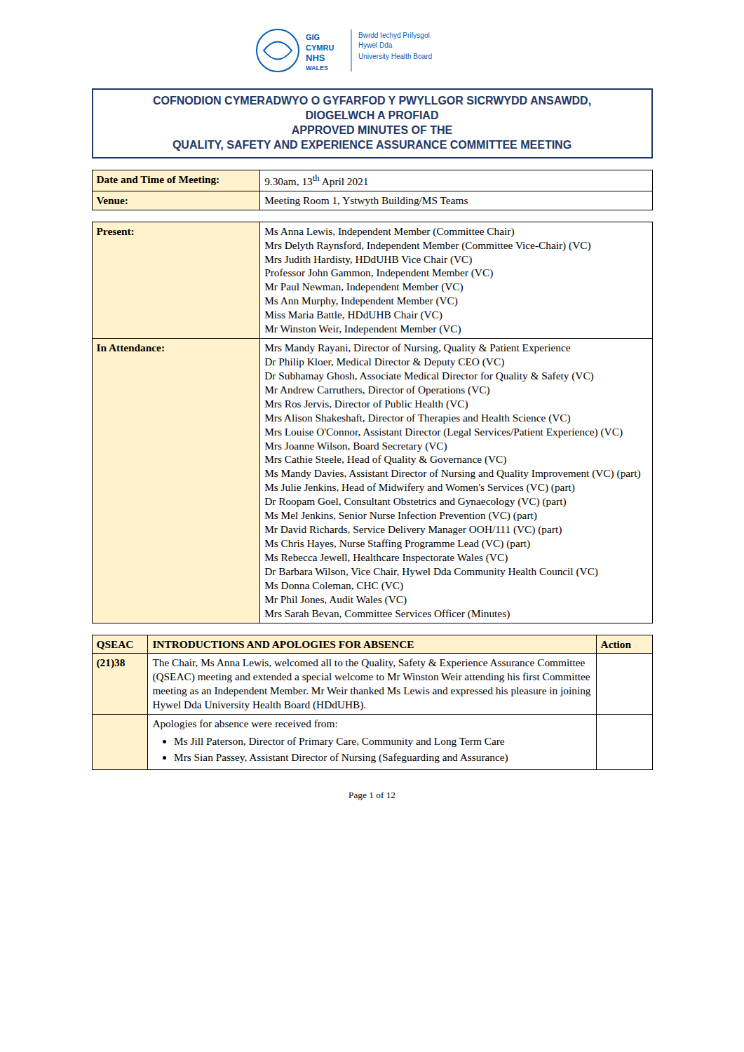GIG CYMRU NHS WALES Bwrdd Iechyd Prifysgol Hywel Dda University Health Board
COFNODION CYMERADWYO O GYFARFOD Y PWYLLGOR SICRWYDD ANSAWDD,
DIOGELWCH A PROFIAD
APPROVED MINUTES OF THE
QUALITY, SAFETY AND EXPERIENCE ASSURANCE COMMITTEE MEETING
| Date and Time of Meeting: | 9.30am, 13 th April 2021 |
| Venue: | Meeting Room 1, Ystwyth Building/MS Teams |
| Present: | Ms Anna Lewis, Independent Member (Committee Chair) Mrs Delyth Raynsford, Independent Member (Committee Vice-Chair) (VC) Mrs Judith Hardisty, HDdUHB Vice Chair (VC) Professor John Gammon, Independent Member (VC) Mr Paul Newman, Independent Member (VC) Ms Ann Murphy, Independent Member (VC) Miss Maria Battle, HDdUHB Chair (VC) Mr Winston Weir, Independent Member (VC) |
| In Attendance: | Mrs Mandy Rayani, Director of Nursing, Quality & Patient Experience Dr Philip Kloer, Medical Director & Deputy CEO (VC) Dr Subhamay Ghosh, Associate Medical Director for Quality & Safety (VC) Mr Andrew Carruthers, Director of Operations (VC) Mrs Ros Jervis, Director of Public Health (VC) Mrs Alison Shakeshaft, Director of Therapies and Health Science (VC) Mrs Louise O'Connor, Assistant Director (Legal Services/Patient Experience) (VC) Mrs Joanne Wilson, Board Secretary (VC) Mrs Cathie Steele, Head of Quality & Governance (VC) Ms Mandy Davies, Assistant Director of Nursing and Quality Improvement (VC) (part) Ms Julie Jenkins, Head of Midwifery and Women's Services (VC) (part) Dr Roopam Goel, Consultant Obstetrics and Gynaecology (VC) (part) Ms Mel Jenkins, Senior Nurse Infection Prevention (VC) (part) Mr David Richards, Service Delivery Manager OOH/111 (VC) (part) Ms Chris Hayes, Nurse Staffing Programme Lead (VC) (part) Ms Rebecca Jewell, Healthcare Inspectorate Wales (VC) Dr Barbara Wilson, Vice Chair, Hywel Dda Community Health Council (VC) Ms Donna Coleman, CHC (VC) Mr Phil Jones, Audit Wales (VC) Mrs Sarah Bevan, Committee Services Officer (Minutes) |
| QSEAC | INTRODUCTIONS AND APOLOGIES FOR ABSENCE | Action |
| (21)38 | The Chair, Ms Anna Lewis, welcomed all to the Quality, Safety & Experience Assurance Committee (QSEAC) meeting and extended a special welcome to Mr Winston Weir attending his first Committee meeting as an Independent Member. Mr Weir thanked Ms Lewis and expressed his pleasure in joining Hywel Dda University Health Board (HDdUHB). | |
| | Apologies for absence were received from: Ms Jill Paterson, Director of Primary Care, Community and Long Term Care Mrs Sian Passey, Assistant Director of Nursing (Safeguarding and Assurance) | |
Page 1 of 12